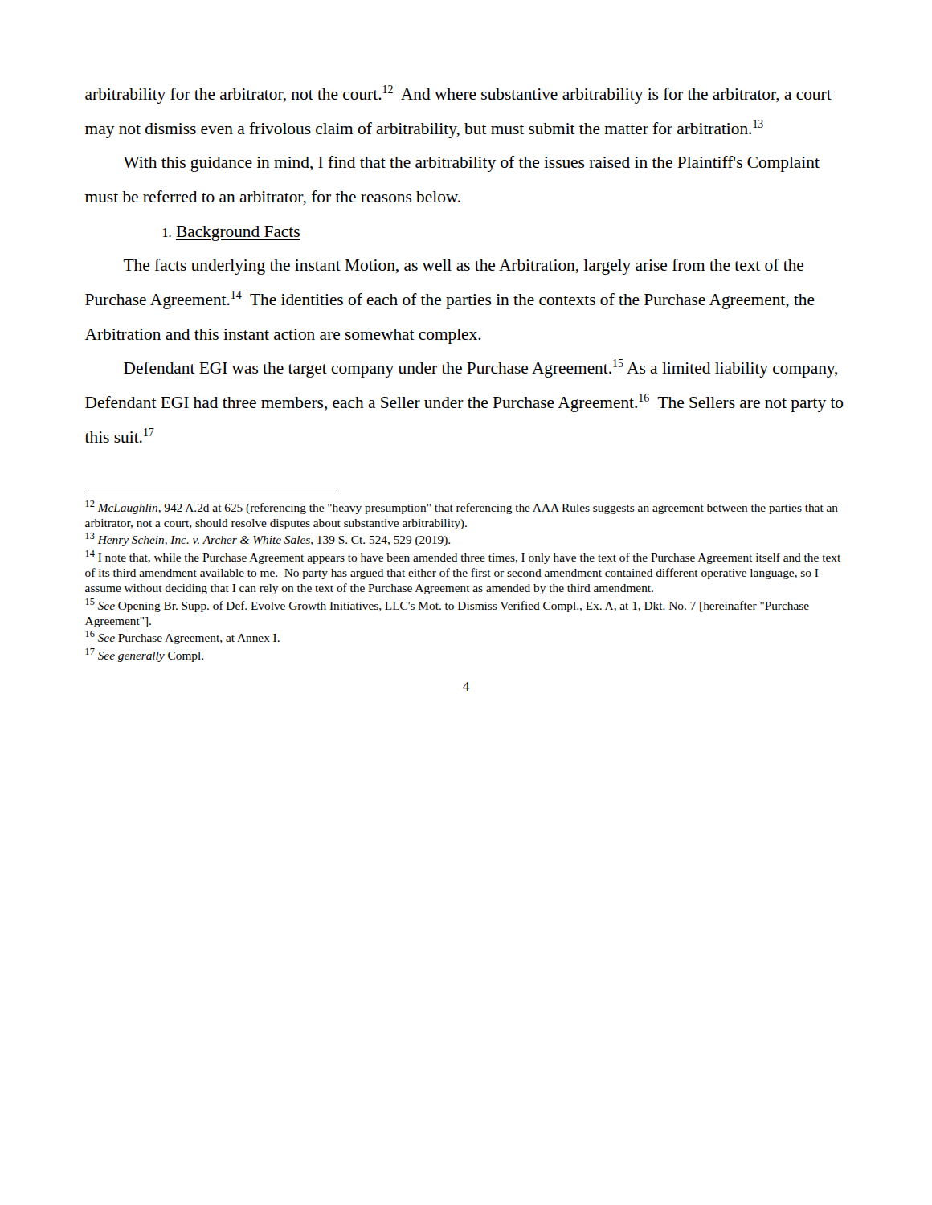arbitrability for the arbitrator, not the court.12 And where substantive arbitrability is for the arbitrator, a court may not dismiss even a frivolous claim of arbitrability, but must submit the matter for arbitration.13
With this guidance in mind, I find that the arbitrability of the issues raised in the Plaintiff's Complaint must be referred to an arbitrator, for the reasons below.
1. Background Facts
The facts underlying the instant Motion, as well as the Arbitration, largely arise from the text of the Purchase Agreement.14 The identities of each of the parties in the contexts of the Purchase Agreement, the Arbitration and this instant action are somewhat complex.
Defendant EGI was the target company under the Purchase Agreement.15 As a limited liability company, Defendant EGI had three members, each a Seller under the Purchase Agreement.16 The Sellers are not party to this suit.17
12 McLaughlin, 942 A.2d at 625 (referencing the "heavy presumption" that referencing the AAA Rules suggests an agreement between the parties that an arbitrator, not a court, should resolve disputes about substantive arbitrability).
13 Henry Schein, Inc. v. Archer & White Sales, 139 S. Ct. 524, 529 (2019).
14 I note that, while the Purchase Agreement appears to have been amended three times, I only have the text of the Purchase Agreement itself and the text of its third amendment available to me. No party has argued that either of the first or second amendment contained different operative language, so I assume without deciding that I can rely on the text of the Purchase Agreement as amended by the third amendment.
15 See Opening Br. Supp. of Def. Evolve Growth Initiatives, LLC's Mot. to Dismiss Verified Compl., Ex. A, at 1, Dkt. No. 7 [hereinafter "Purchase Agreement"].
16 See Purchase Agreement, at Annex I.
17 See generally Compl.
4